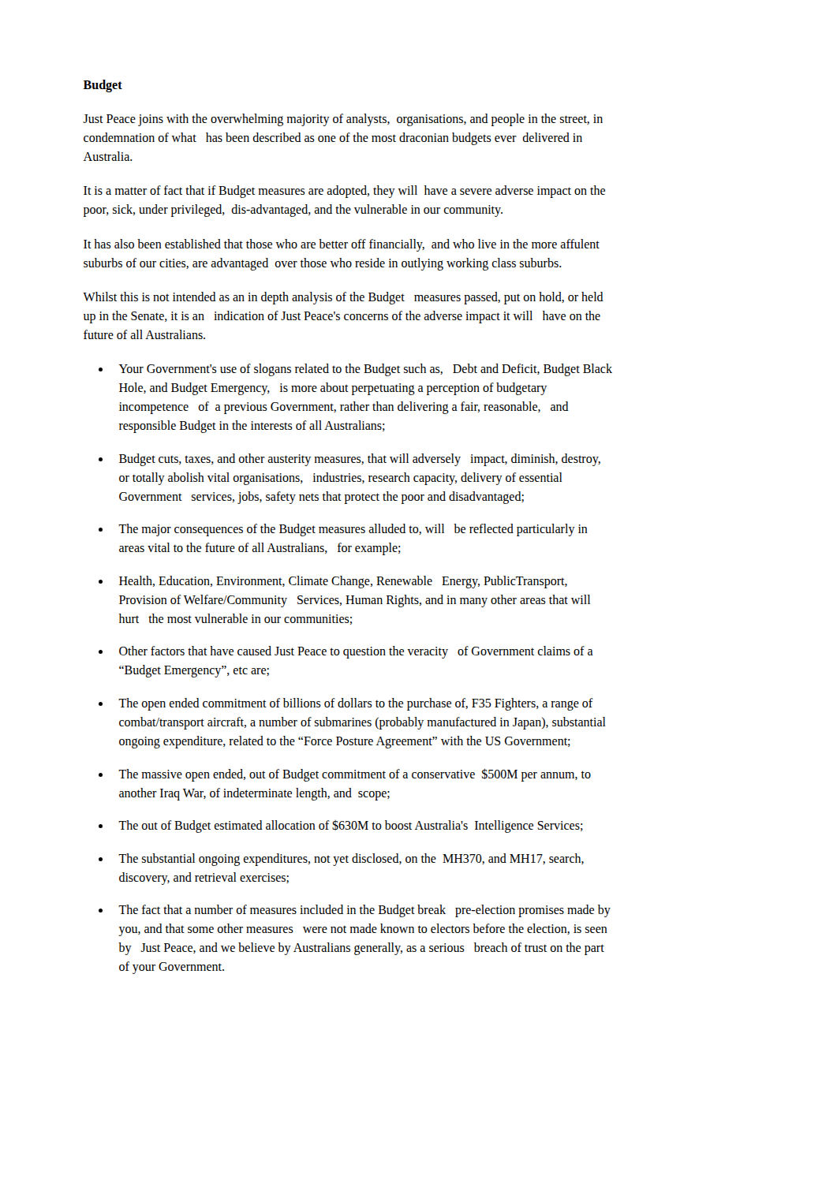Budget
Just Peace joins with the overwhelming majority of analysts, organisations, and people in the street, in condemnation of what has been described as one of the most draconian budgets ever delivered in Australia.
It is a matter of fact that if Budget measures are adopted, they will have a severe adverse impact on the poor, sick, under privileged, dis-advantaged, and the vulnerable in our community.
It has also been established that those who are better off financially, and who live in the more affulent suburbs of our cities, are advantaged over those who reside in outlying working class suburbs.
Whilst this is not intended as an in depth analysis of the Budget measures passed, put on hold, or held up in the Senate, it is an indication of Just Peace's concerns of the adverse impact it will have on the future of all Australians.
Your Government's use of slogans related to the Budget such as, Debt and Deficit, Budget Black Hole, and Budget Emergency, is more about perpetuating a perception of budgetary incompetence of a previous Government, rather than delivering a fair, reasonable, and responsible Budget in the interests of all Australians;
Budget cuts, taxes, and other austerity measures, that will adversely impact, diminish, destroy, or totally abolish vital organisations, industries, research capacity, delivery of essential Government services, jobs, safety nets that protect the poor and disadvantaged;
The major consequences of the Budget measures alluded to, will be reflected particularly in areas vital to the future of all Australians, for example;
Health, Education, Environment, Climate Change, Renewable Energy, PublicTransport, Provision of Welfare/Community Services, Human Rights, and in many other areas that will hurt the most vulnerable in our communities;
Other factors that have caused Just Peace to question the veracity of Government claims of a “Budget Emergency”, etc are;
The open ended commitment of billions of dollars to the purchase of, F35 Fighters, a range of combat/transport aircraft, a number of submarines (probably manufactured in Japan), substantial ongoing expenditure, related to the “Force Posture Agreement” with the US Government;
The massive open ended, out of Budget commitment of a conservative $500M per annum, to another Iraq War, of indeterminate length, and scope;
The out of Budget estimated allocation of $630M to boost Australia's Intelligence Services;
The substantial ongoing expenditures, not yet disclosed, on the MH370, and MH17, search, discovery, and retrieval exercises;
The fact that a number of measures included in the Budget break pre-election promises made by you, and that some other measures were not made known to electors before the election, is seen by Just Peace, and we believe by Australians generally, as a serious breach of trust on the part of your Government.